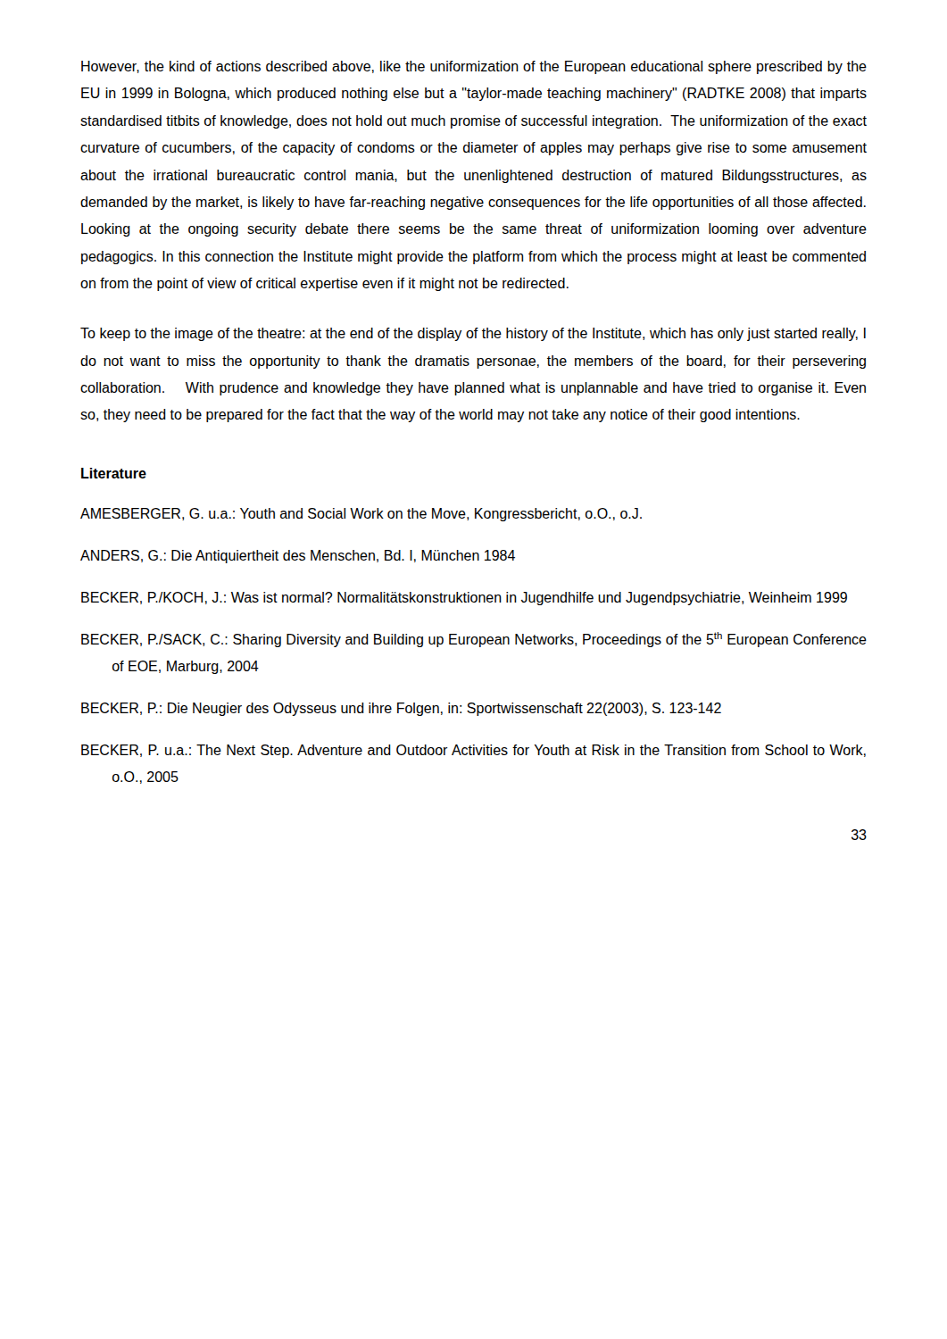However, the kind of actions described above, like the uniformization of the European educational sphere prescribed by the EU in 1999 in Bologna, which produced nothing else but a "taylor-made teaching machinery" (RADTKE 2008) that imparts standardised titbits of knowledge, does not hold out much promise of successful integration. The uniformization of the exact curvature of cucumbers, of the capacity of condoms or the diameter of apples may perhaps give rise to some amusement about the irrational bureaucratic control mania, but the unenlightened destruction of matured Bildungsstructures, as demanded by the market, is likely to have far-reaching negative consequences for the life opportunities of all those affected. Looking at the ongoing security debate there seems be the same threat of uniformization looming over adventure pedagogics. In this connection the Institute might provide the platform from which the process might at least be commented on from the point of view of critical expertise even if it might not be redirected.
To keep to the image of the theatre: at the end of the display of the history of the Institute, which has only just started really, I do not want to miss the opportunity to thank the dramatis personae, the members of the board, for their persevering collaboration. With prudence and knowledge they have planned what is unplannable and have tried to organise it. Even so, they need to be prepared for the fact that the way of the world may not take any notice of their good intentions.
Literature
AMESBERGER, G. u.a.: Youth and Social Work on the Move, Kongressbericht, o.O., o.J.
ANDERS, G.: Die Antiquiertheit des Menschen, Bd. I, München 1984
BECKER, P./KOCH, J.: Was ist normal? Normalitätskonstruktionen in Jugendhilfe und Jugendpsychiatrie, Weinheim 1999
BECKER, P./SACK, C.: Sharing Diversity and Building up European Networks, Proceedings of the 5th European Conference of EOE, Marburg, 2004
BECKER, P.: Die Neugier des Odysseus und ihre Folgen, in: Sportwissenschaft 22(2003), S. 123-142
BECKER, P. u.a.: The Next Step. Adventure and Outdoor Activities for Youth at Risk in the Transition from School to Work, o.O., 2005
33